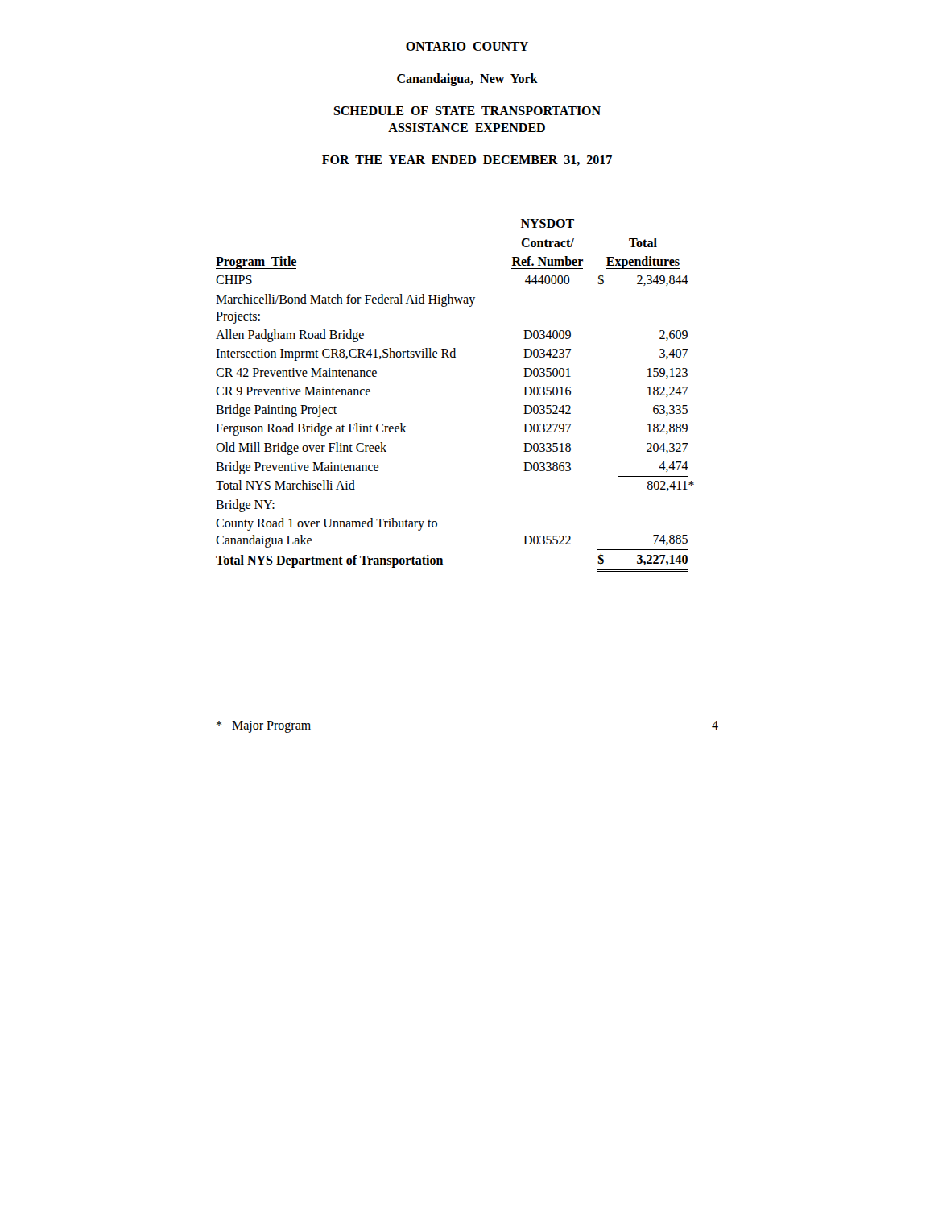ONTARIO COUNTY
Canandaigua, New York
SCHEDULE OF STATE TRANSPORTATION
ASSISTANCE EXPENDED
FOR THE YEAR ENDED DECEMBER 31, 2017
| | NYSDOT | | | |
| --- | --- | --- | --- | --- |
| | Contract/ | Total | |
| Program Title | Ref. Number | Expenditures | |
| CHIPS | 4440000 | $ | 2,349,844 | |
| Marchicelli/Bond Match for Federal Aid Highway Projects: | | | | |
| Allen Padgham Road Bridge | D034009 | | 2,609 | |
| Intersection Imprmt CR8,CR41,Shortsville Rd | D034237 | | 3,407 | |
| CR 42 Preventive Maintenance | D035001 | | 159,123 | |
| CR 9 Preventive Maintenance | D035016 | | 182,247 | |
| Bridge Painting Project | D035242 | | 63,335 | |
| Ferguson Road Bridge at Flint Creek | D032797 | | 182,889 | |
| Old Mill Bridge over Flint Creek | D033518 | | 204,327 | |
| Bridge Preventive Maintenance | D033863 | | 4,474 | |
| Total NYS Marchiselli Aid | | | 802,411 | * |
| Bridge NY: | | | | |
| County Road 1 over Unnamed Tributary to Canandaigua Lake | D035522 | | 74,885 | |
| Total NYS Department of Transportation | | $ | 3,227,140 | |
* Major Program
4